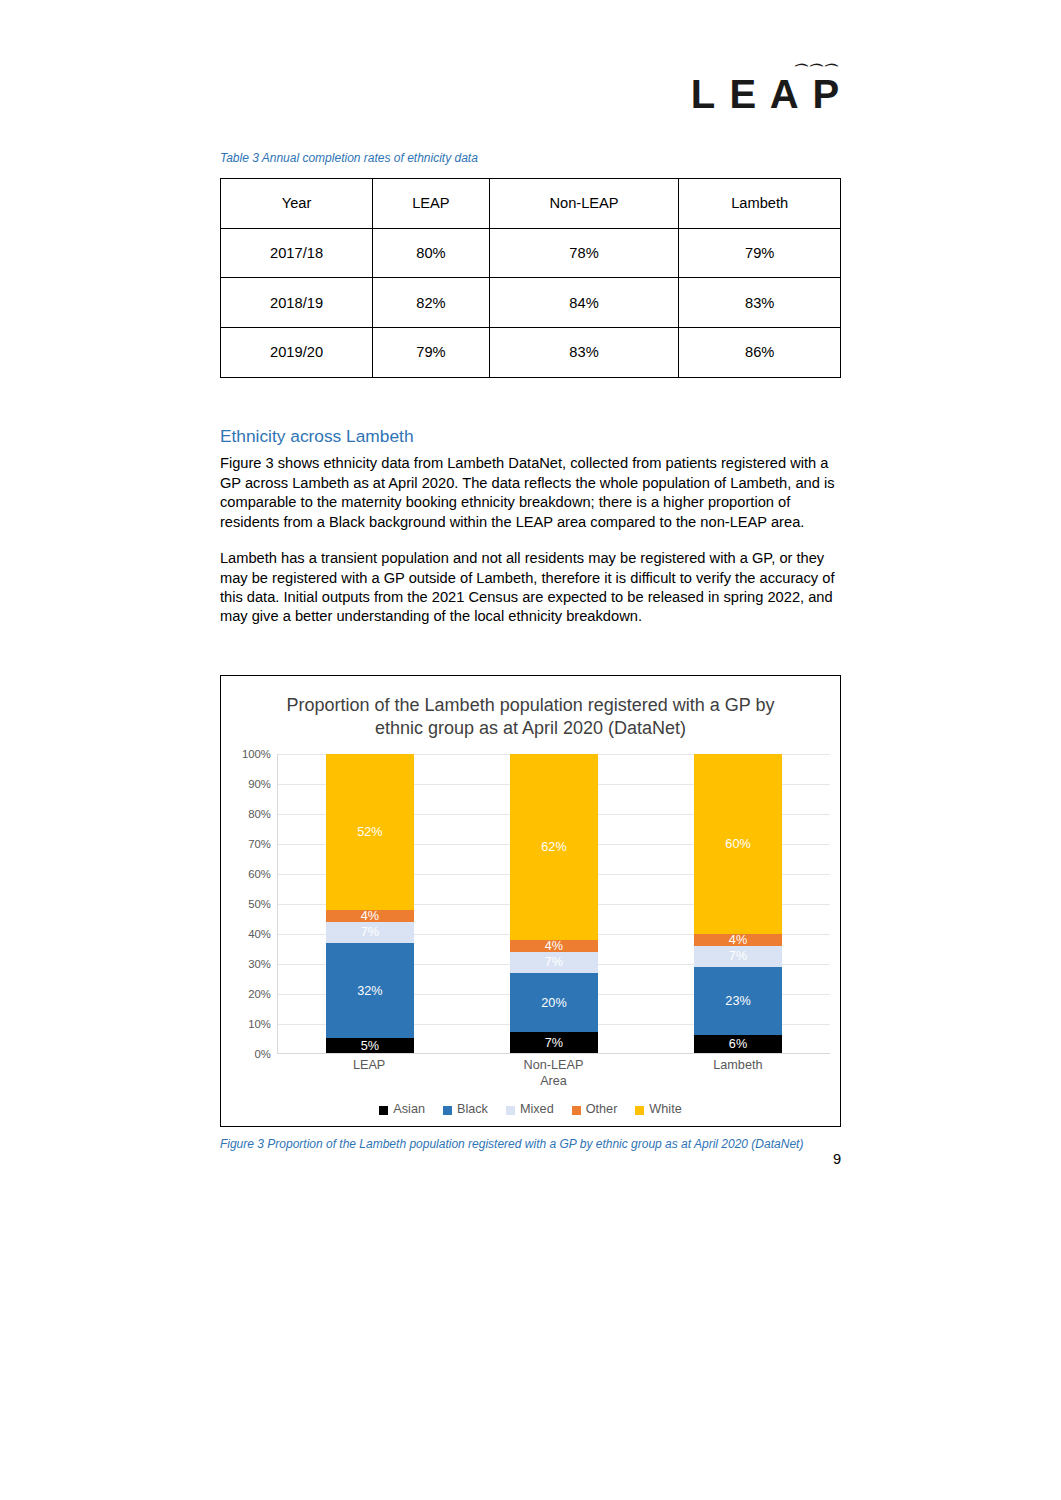L E A P⌒⌒⌒
Table 3 Annual completion rates of ethnicity data
| Year | LEAP | Non-LEAP | Lambeth |
| 2017/18 | 80% | 78% | 79% |
| 2018/19 | 82% | 84% | 83% |
| 2019/20 | 79% | 83% | 86% |
Ethnicity across Lambeth
Figure 3 shows ethnicity data from Lambeth DataNet, collected from patients registered with a GP across Lambeth as at April 2020. The data reflects the whole population of Lambeth, and is comparable to the maternity booking ethnicity breakdown; there is a higher proportion of residents from a Black background within the LEAP area compared to the non-LEAP area.
Lambeth has a transient population and not all residents may be registered with a GP, or they may be registered with a GP outside of Lambeth, therefore it is difficult to verify the accuracy of this data. Initial outputs from the 2021 Census are expected to be released in spring 2022, and may give a better understanding of the local ethnicity breakdown.
Proportion of the Lambeth population registered with a GP by
ethnic group as at April 2020 (DataNet)
100% 90% 80% 70% 60% 50% 40% 30% 20% 10% 0%
52%
4%
7%
32%
5%
62%
4%
7%
20%
7%
60%
4%
7%
23%
6%
LEAP
Non-LEAP
Lambeth
Area
Asian
Black
Mixed
Other
White
Figure 3 Proportion of the Lambeth population registered with a GP by ethnic group as at April 2020 (DataNet)
9